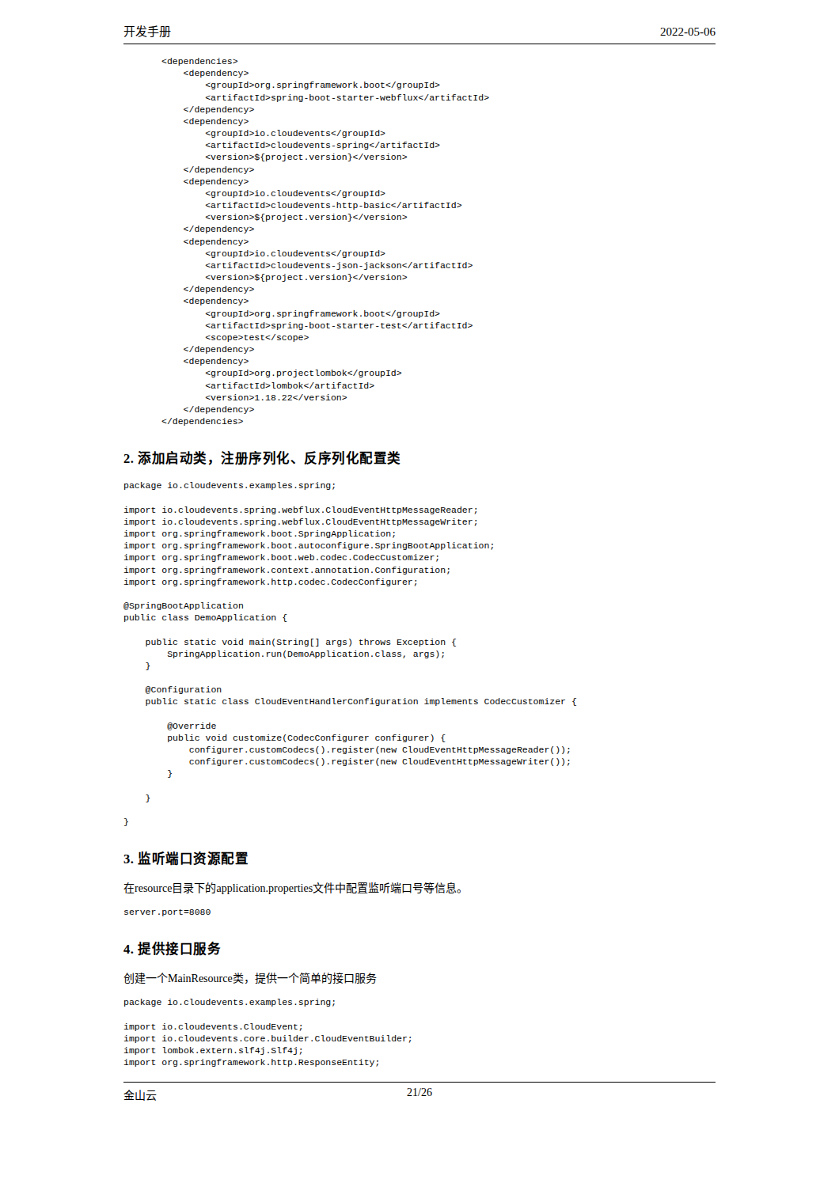开发手册 2022-05-06
<dependencies>
    <dependency>
        <groupId>org.springframework.boot</groupId>
        <artifactId>spring-boot-starter-webflux</artifactId>
    </dependency>
    <dependency>
        <groupId>io.cloudevents</groupId>
        <artifactId>cloudevents-spring</artifactId>
        <version>${project.version}</version>
    </dependency>
    <dependency>
        <groupId>io.cloudevents</groupId>
        <artifactId>cloudevents-http-basic</artifactId>
        <version>${project.version}</version>
    </dependency>
    <dependency>
        <groupId>io.cloudevents</groupId>
        <artifactId>cloudevents-json-jackson</artifactId>
        <version>${project.version}</version>
    </dependency>
    <dependency>
        <groupId>org.springframework.boot</groupId>
        <artifactId>spring-boot-starter-test</artifactId>
        <scope>test</scope>
    </dependency>
    <dependency>
        <groupId>org.projectlombok</groupId>
        <artifactId>lombok</artifactId>
        <version>1.18.22</version>
    </dependency>
</dependencies>
2. 添加启动类，注册序列化、反序列化配置类
package io.cloudevents.examples.spring;

import io.cloudevents.spring.webflux.CloudEventHttpMessageReader;
import io.cloudevents.spring.webflux.CloudEventHttpMessageWriter;
import org.springframework.boot.SpringApplication;
import org.springframework.boot.autoconfigure.SpringBootApplication;
import org.springframework.boot.web.codec.CodecCustomizer;
import org.springframework.context.annotation.Configuration;
import org.springframework.http.codec.CodecConfigurer;

@SpringBootApplication
public class DemoApplication {

    public static void main(String[] args) throws Exception {
        SpringApplication.run(DemoApplication.class, args);
    }

    @Configuration
    public static class CloudEventHandlerConfiguration implements CodecCustomizer {

        @Override
        public void customize(CodecConfigurer configurer) {
            configurer.customCodecs().register(new CloudEventHttpMessageReader());
            configurer.customCodecs().register(new CloudEventHttpMessageWriter());
        }

    }

}
3. 监听端口资源配置
在resource目录下的application.properties文件中配置监听端口号等信息。
server.port=8080
4. 提供接口服务
创建一个MainResource类，提供一个简单的接口服务
package io.cloudevents.examples.spring;

import io.cloudevents.CloudEvent;
import io.cloudevents.core.builder.CloudEventBuilder;
import lombok.extern.slf4j.Slf4j;
import org.springframework.http.ResponseEntity;
金山云 21/26